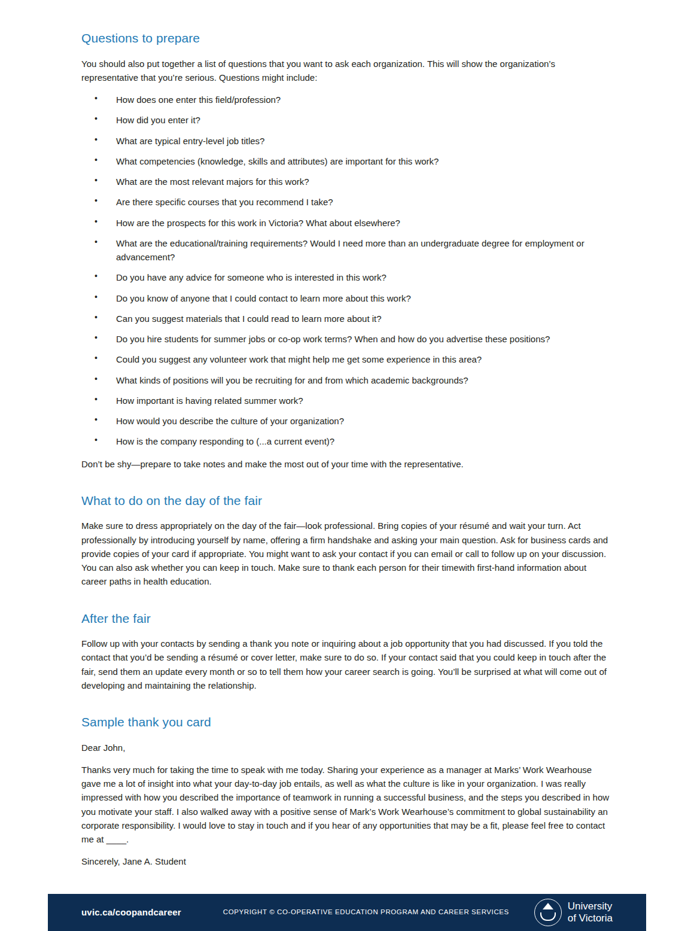Questions to prepare
You should also put together a list of questions that you want to ask each organization. This will show the organization’s representative that you’re serious. Questions might include:
How does one enter this field/profession?
How did you enter it?
What are typical entry-level job titles?
What competencies (knowledge, skills and attributes) are important for this work?
What are the most relevant majors for this work?
Are there specific courses that you recommend I take?
How are the prospects for this work in Victoria? What about elsewhere?
What are the educational/training requirements? Would I need more than an undergraduate degree for employment or advancement?
Do you have any advice for someone who is interested in this work?
Do you know of anyone that I could contact to learn more about this work?
Can you suggest materials that I could read to learn more about it?
Do you hire students for summer jobs or co-op work terms? When and how do you advertise these positions?
Could you suggest any volunteer work that might help me get some experience in this area?
What kinds of positions will you be recruiting for and from which academic backgrounds?
How important is having related summer work?
How would you describe the culture of your organization?
How is the company responding to (...a current event)?
Don’t be shy—prepare to take notes and make the most out of your time with the representative.
What to do on the day of the fair
Make sure to dress appropriately on the day of the fair—look professional. Bring copies of your résumé and wait your turn. Act professionally by introducing yourself by name, offering a firm handshake and asking your main question. Ask for business cards and provide copies of your card if appropriate. You might want to ask your contact if you can email or call to follow up on your discussion. You can also ask whether you can keep in touch. Make sure to thank each person for their timewith first-hand information about career paths in health education.
After the fair
Follow up with your contacts by sending a thank you note or inquiring about a job opportunity that you had discussed. If you told the contact that you’d be sending a résumé or cover letter, make sure to do so. If your contact said that you could keep in touch after the fair, send them an update every month or so to tell them how your career search is going. You’ll be surprised at what will come out of developing and maintaining the relationship.
Sample thank you card
Dear John,
Thanks very much for taking the time to speak with me today. Sharing your experience as a manager at Marks’ Work Wearhouse gave me a lot of insight into what your day-to-day job entails, as well as what the culture is like in your organization. I was really impressed with how you described the importance of teamwork in running a successful business, and the steps you described in how you motivate your staff. I also walked away with a positive sense of Mark’s Work Wearhouse’s commitment to global sustainability an corporate responsibility. I would love to stay in touch and if you hear of any opportunities that may be a fit, please feel free to contact me at ____.
Sincerely, Jane A. Student
uvic.ca/coopandcareer
COPYRIGHT © CO-OPERATIVE EDUCATION PROGRAM AND CAREER SERVICES
University of Victoria